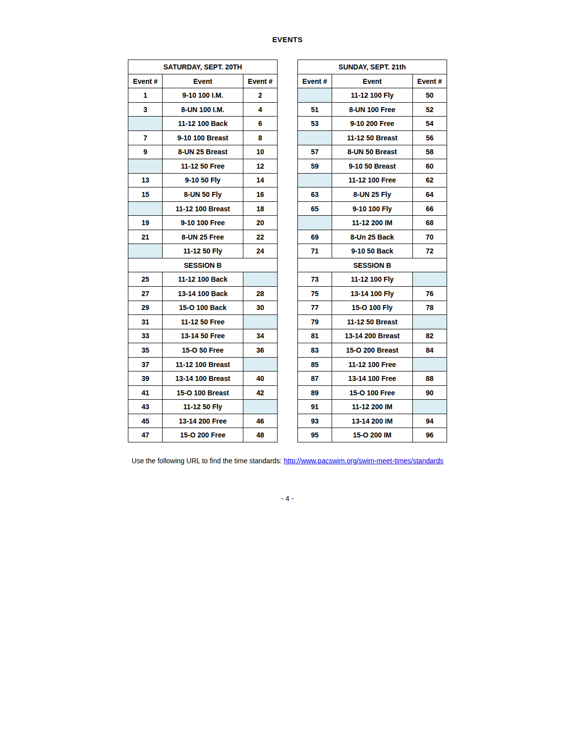EVENTS
| SATURDAY, SEPT. 20TH |
| --- |
| Event # | Event | Event # |
| 1 | 9-10 100 I.M. | 2 |
| 3 | 8-UN 100 I.M. | 4 |
| | 11-12 100 Back | 6 |
| 7 | 9-10 100 Breast | 8 |
| 9 | 8-UN 25 Breast | 10 |
| | 11-12 50 Free | 12 |
| 13 | 9-10 50 Fly | 14 |
| 15 | 8-UN 50 Fly | 16 |
| | 11-12 100 Breast | 18 |
| 19 | 9-10 100 Free | 20 |
| 21 | 8-UN 25 Free | 22 |
| | 11-12 50 Fly | 24 |
| SESSION B |
| 25 | 11-12 100 Back | |
| 27 | 13-14 100 Back | 28 |
| 29 | 15-O 100 Back | 30 |
| 31 | 11-12 50 Free | |
| 33 | 13-14 50 Free | 34 |
| 35 | 15-O 50 Free | 36 |
| 37 | 11-12 100 Breast | |
| 39 | 13-14 100 Breast | 40 |
| 41 | 15-O 100 Breast | 42 |
| 43 | 11-12 50 Fly | |
| 45 | 13-14 200 Free | 46 |
| 47 | 15-O 200 Free | 48 |
| SUNDAY, SEPT. 21th |
| --- |
| Event # | Event | Event # |
| | 11-12 100 Fly | 50 |
| 51 | 8-UN 100 Free | 52 |
| 53 | 9-10 200 Free | 54 |
| | 11-12 50 Breast | 56 |
| 57 | 8-UN 50 Breast | 58 |
| 59 | 9-10 50 Breast | 60 |
| | 11-12 100 Free | 62 |
| 63 | 8-UN 25 Fly | 64 |
| 65 | 9-10 100 Fly | 66 |
| | 11-12 200 IM | 68 |
| 69 | 8-Un 25 Back | 70 |
| 71 | 9-10 50 Back | 72 |
| SESSION B |
| 73 | 11-12 100 Fly | |
| 75 | 13-14 100 Fly | 76 |
| 77 | 15-O 100 Fly | 78 |
| 79 | 11-12 50 Breast | |
| 81 | 13-14 200 Breast | 82 |
| 83 | 15-O 200 Breast | 84 |
| 85 | 11-12 100 Free | |
| 87 | 13-14 100 Free | 88 |
| 89 | 15-O 100 Free | 90 |
| 91 | 11-12 200 IM | |
| 93 | 13-14 200 IM | 94 |
| 95 | 15-O 200 IM | 96 |
Use the following URL to find the time standards: http://www.pacswim.org/swim-meet-times/standards
- 4 -